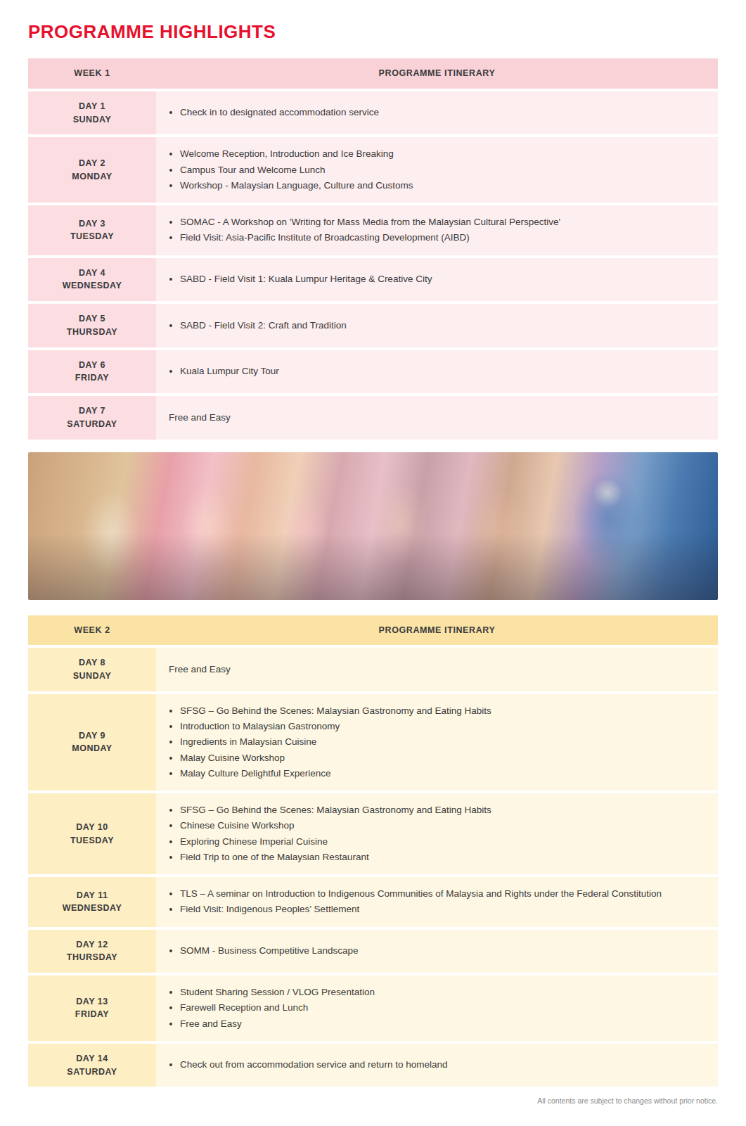PROGRAMME HIGHLIGHTS
| WEEK 1 | PROGRAMME ITINERARY |
| --- | --- |
| DAY 1 SUNDAY | Check in to designated accommodation service |
| DAY 2 MONDAY | Welcome Reception, Introduction and Ice Breaking Campus Tour and Welcome Lunch Workshop - Malaysian Language, Culture and Customs |
| DAY 3 TUESDAY | SOMAC - A Workshop on 'Writing for Mass Media from the Malaysian Cultural Perspective' Field Visit: Asia-Pacific Institute of Broadcasting Development (AIBD) |
| DAY 4 WEDNESDAY | SABD - Field Visit 1: Kuala Lumpur Heritage & Creative City |
| DAY 5 THURSDAY | SABD - Field Visit 2: Craft and Tradition |
| DAY 6 FRIDAY | Kuala Lumpur City Tour |
| DAY 7 SATURDAY | Free and Easy |
| WEEK 2 | PROGRAMME ITINERARY |
| --- | --- |
| DAY 8 SUNDAY | Free and Easy |
| DAY 9 MONDAY | SFSG – Go Behind the Scenes: Malaysian Gastronomy and Eating Habits Introduction to Malaysian Gastronomy Ingredients in Malaysian Cuisine Malay Cuisine Workshop Malay Culture Delightful Experience |
| DAY 10 TUESDAY | SFSG – Go Behind the Scenes: Malaysian Gastronomy and Eating Habits Chinese Cuisine Workshop Exploring Chinese Imperial Cuisine Field Trip to one of the Malaysian Restaurant |
| DAY 11 WEDNESDAY | TLS – A seminar on Introduction to Indigenous Communities of Malaysia and Rights under the Federal Constitution Field Visit: Indigenous Peoples’ Settlement |
| DAY 12 THURSDAY | SOMM - Business Competitive Landscape |
| DAY 13 FRIDAY | Student Sharing Session / VLOG Presentation Farewell Reception and Lunch Free and Easy |
| DAY 14 SATURDAY | Check out from accommodation service and return to homeland |
All contents are subject to changes without prior notice.